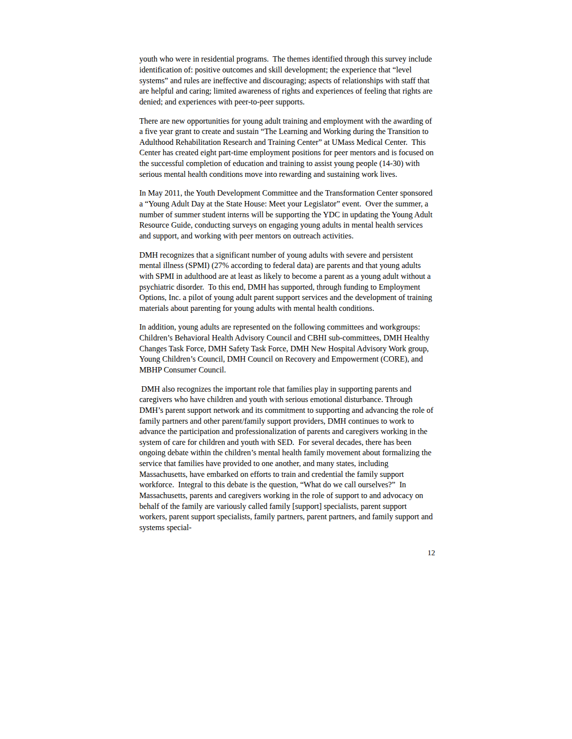youth who were in residential programs. The themes identified through this survey include identification of: positive outcomes and skill development; the experience that “level systems” and rules are ineffective and discouraging; aspects of relationships with staff that are helpful and caring; limited awareness of rights and experiences of feeling that rights are denied; and experiences with peer-to-peer supports.
There are new opportunities for young adult training and employment with the awarding of a five year grant to create and sustain “The Learning and Working during the Transition to Adulthood Rehabilitation Research and Training Center” at UMass Medical Center. This Center has created eight part-time employment positions for peer mentors and is focused on the successful completion of education and training to assist young people (14-30) with serious mental health conditions move into rewarding and sustaining work lives.
In May 2011, the Youth Development Committee and the Transformation Center sponsored a “Young Adult Day at the State House: Meet your Legislator” event. Over the summer, a number of summer student interns will be supporting the YDC in updating the Young Adult Resource Guide, conducting surveys on engaging young adults in mental health services and support, and working with peer mentors on outreach activities.
DMH recognizes that a significant number of young adults with severe and persistent mental illness (SPMI) (27% according to federal data) are parents and that young adults with SPMI in adulthood are at least as likely to become a parent as a young adult without a psychiatric disorder. To this end, DMH has supported, through funding to Employment Options, Inc. a pilot of young adult parent support services and the development of training materials about parenting for young adults with mental health conditions.
In addition, young adults are represented on the following committees and workgroups: Children’s Behavioral Health Advisory Council and CBHI sub-committees, DMH Healthy Changes Task Force, DMH Safety Task Force, DMH New Hospital Advisory Work group, Young Children’s Council, DMH Council on Recovery and Empowerment (CORE), and MBHP Consumer Council.
DMH also recognizes the important role that families play in supporting parents and caregivers who have children and youth with serious emotional disturbance. Through DMH’s parent support network and its commitment to supporting and advancing the role of family partners and other parent/family support providers, DMH continues to work to advance the participation and professionalization of parents and caregivers working in the system of care for children and youth with SED. For several decades, there has been ongoing debate within the children’s mental health family movement about formalizing the service that families have provided to one another, and many states, including Massachusetts, have embarked on efforts to train and credential the family support workforce. Integral to this debate is the question, “What do we call ourselves?” In Massachusetts, parents and caregivers working in the role of support to and advocacy on behalf of the family are variously called family [support] specialists, parent support workers, parent support specialists, family partners, parent partners, and family support and systems special-
12